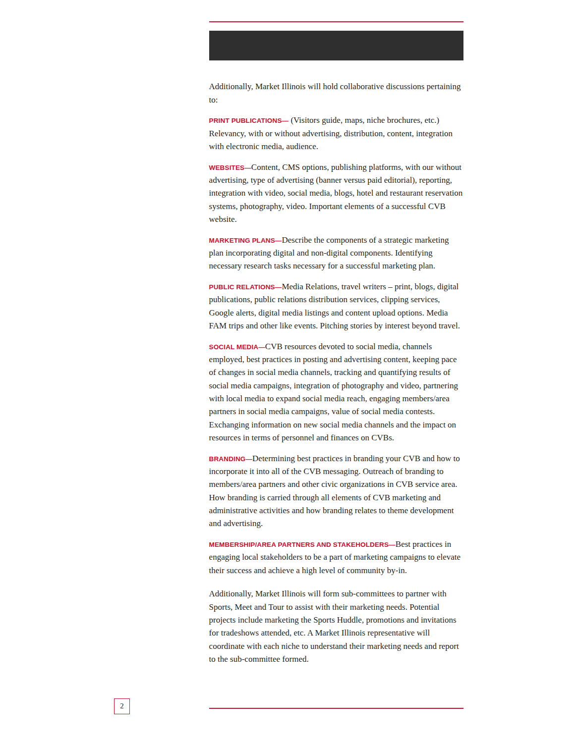Additionally, Market Illinois will hold collaborative discussions pertaining to:
Print Publications— (Visitors guide, maps, niche brochures, etc.) Relevancy, with or without advertising, distribution, content, integration with electronic media, audience.
Websites—Content, CMS options, publishing platforms, with our without advertising, type of advertising (banner versus paid editorial), reporting, integration with video, social media, blogs, hotel and restaurant reservation systems, photography, video. Important elements of a successful CVB website.
Marketing Plans—Describe the components of a strategic marketing plan incorporating digital and non-digital components. Identifying necessary research tasks necessary for a successful marketing plan.
Public Relations—Media Relations, travel writers – print, blogs, digital publications, public relations distribution services, clipping services, Google alerts, digital media listings and content upload options. Media FAM trips and other like events. Pitching stories by interest beyond travel.
Social Media—CVB resources devoted to social media, channels employed, best practices in posting and advertising content, keeping pace of changes in social media channels, tracking and quantifying results of social media campaigns, integration of photography and video, partnering with local media to expand social media reach, engaging members/area partners in social media campaigns, value of social media contests. Exchanging information on new social media channels and the impact on resources in terms of personnel and finances on CVBs.
Branding—Determining best practices in branding your CVB and how to incorporate it into all of the CVB messaging. Outreach of branding to members/area partners and other civic organizations in CVB service area. How branding is carried through all elements of CVB marketing and administrative activities and how branding relates to theme development and advertising.
Membership/Area Partners and Stakeholders—Best practices in engaging local stakeholders to be a part of marketing campaigns to elevate their success and achieve a high level of community by-in.
Additionally, Market Illinois will form sub-committees to partner with Sports, Meet and Tour to assist with their marketing needs. Potential projects include marketing the Sports Huddle, promotions and invitations for tradeshows attended, etc. A Market Illinois representative will coordinate with each niche to understand their marketing needs and report to the sub-committee formed.
2